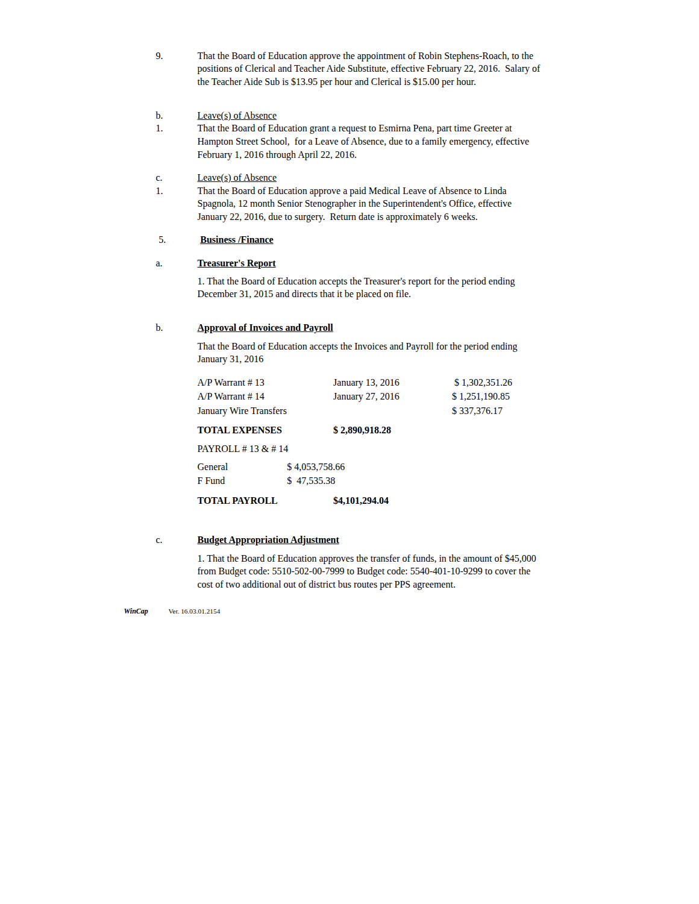| 9. | That the Board of Education approve the appointment of Robin Stephens-Roach, to the positions of Clerical and Teacher Aide Substitute, effective February 22, 2016. Salary of the Teacher Aide Sub is $13.95 per hour and Clerical is $15.00 per hour. |
| b. | Leave(s) of Absence |
| 1. | That the Board of Education grant a request to Esmirna Pena, part time Greeter at Hampton Street School, for a Leave of Absence, due to a family emergency, effective February 1, 2016 through April 22, 2016. |
| c. | Leave(s) of Absence |
| 1. | That the Board of Education approve a paid Medical Leave of Absence to Linda Spagnola, 12 month Senior Stenographer in the Superintendent's Office, effective January 22, 2016, due to surgery. Return date is approximately 6 weeks. |
| 5. | Business /Finance |
| a. | Treasurer's Report |
| | 1. That the Board of Education accepts the Treasurer's report for the period ending December 31, 2015 and directs that it be placed on file. |
| b. | Approval of Invoices and Payroll |
| | That the Board of Education accepts the Invoices and Payroll for the period ending January 31, 2016 |
| A/P Warrant # 13 | January 13, 2016 | $ 1,302,351.26 |
| A/P Warrant # 14 | January 27, 2016 | $ 1,251,190.85 |
| January Wire Transfers | | $ 337,376.17 |
TOTAL EXPENSES$ 2,890,918.28
PAYROLL # 13 & # 14
| General | $ 4,053,758.66 |
| F Fund | $ 47,535.38 |
TOTAL PAYROLL$4,101,294.04
| c. | Budget Appropriation Adjustment |
| | 1. That the Board of Education approves the transfer of funds, in the amount of $45,000 from Budget code: 5510-502-00-7999 to Budget code: 5540-401-10-9299 to cover the cost of two additional out of district bus routes per PPS agreement. |
WinCap Ver. 16.03.01.2154